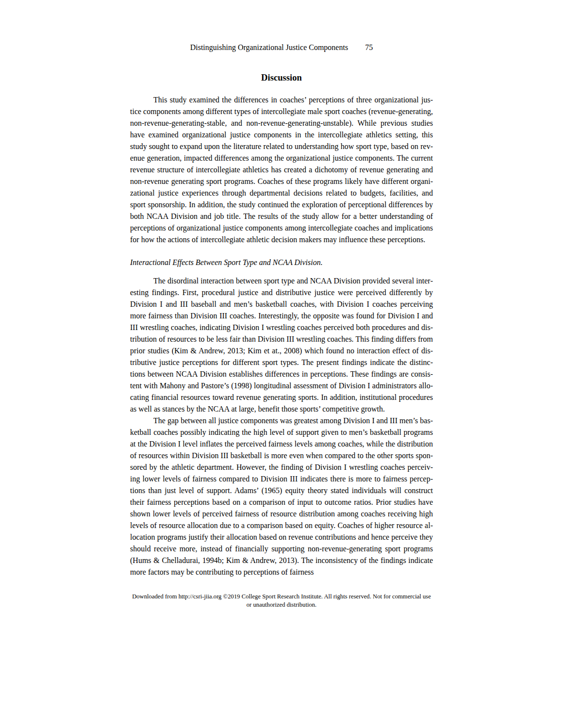Distinguishing Organizational Justice Components 75
Discussion
This study examined the differences in coaches’ perceptions of three organizational justice components among different types of intercollegiate male sport coaches (revenue-generating, non-revenue-generating-stable, and non-revenue-generating-unstable). While previous studies have examined organizational justice components in the intercollegiate athletics setting, this study sought to expand upon the literature related to understanding how sport type, based on revenue generation, impacted differences among the organizational justice components. The current revenue structure of intercollegiate athletics has created a dichotomy of revenue generating and non-revenue generating sport programs. Coaches of these programs likely have different organizational justice experiences through departmental decisions related to budgets, facilities, and sport sponsorship. In addition, the study continued the exploration of perceptional differences by both NCAA Division and job title. The results of the study allow for a better understanding of perceptions of organizational justice components among intercollegiate coaches and implications for how the actions of intercollegiate athletic decision makers may influence these perceptions.
Interactional Effects Between Sport Type and NCAA Division.
The disordinal interaction between sport type and NCAA Division provided several interesting findings. First, procedural justice and distributive justice were perceived differently by Division I and III baseball and men’s basketball coaches, with Division I coaches perceiving more fairness than Division III coaches. Interestingly, the opposite was found for Division I and III wrestling coaches, indicating Division I wrestling coaches perceived both procedures and distribution of resources to be less fair than Division III wrestling coaches. This finding differs from prior studies (Kim & Andrew, 2013; Kim et at., 2008) which found no interaction effect of distributive justice perceptions for different sport types. The present findings indicate the distinctions between NCAA Division establishes differences in perceptions. These findings are consistent with Mahony and Pastore’s (1998) longitudinal assessment of Division I administrators allocating financial resources toward revenue generating sports. In addition, institutional procedures as well as stances by the NCAA at large, benefit those sports’ competitive growth.
The gap between all justice components was greatest among Division I and III men’s basketball coaches possibly indicating the high level of support given to men’s basketball programs at the Division I level inflates the perceived fairness levels among coaches, while the distribution of resources within Division III basketball is more even when compared to the other sports sponsored by the athletic department. However, the finding of Division I wrestling coaches perceiving lower levels of fairness compared to Division III indicates there is more to fairness perceptions than just level of support. Adams’ (1965) equity theory stated individuals will construct their fairness perceptions based on a comparison of input to outcome ratios. Prior studies have shown lower levels of perceived fairness of resource distribution among coaches receiving high levels of resource allocation due to a comparison based on equity. Coaches of higher resource allocation programs justify their allocation based on revenue contributions and hence perceive they should receive more, instead of financially supporting non-revenue-generating sport programs (Hums & Chelladurai, 1994b; Kim & Andrew, 2013). The inconsistency of the findings indicate more factors may be contributing to perceptions of fairness
Downloaded from http://csri-jiia.org ©2019 College Sport Research Institute. All rights reserved. Not for commercial use or unauthorized distribution.